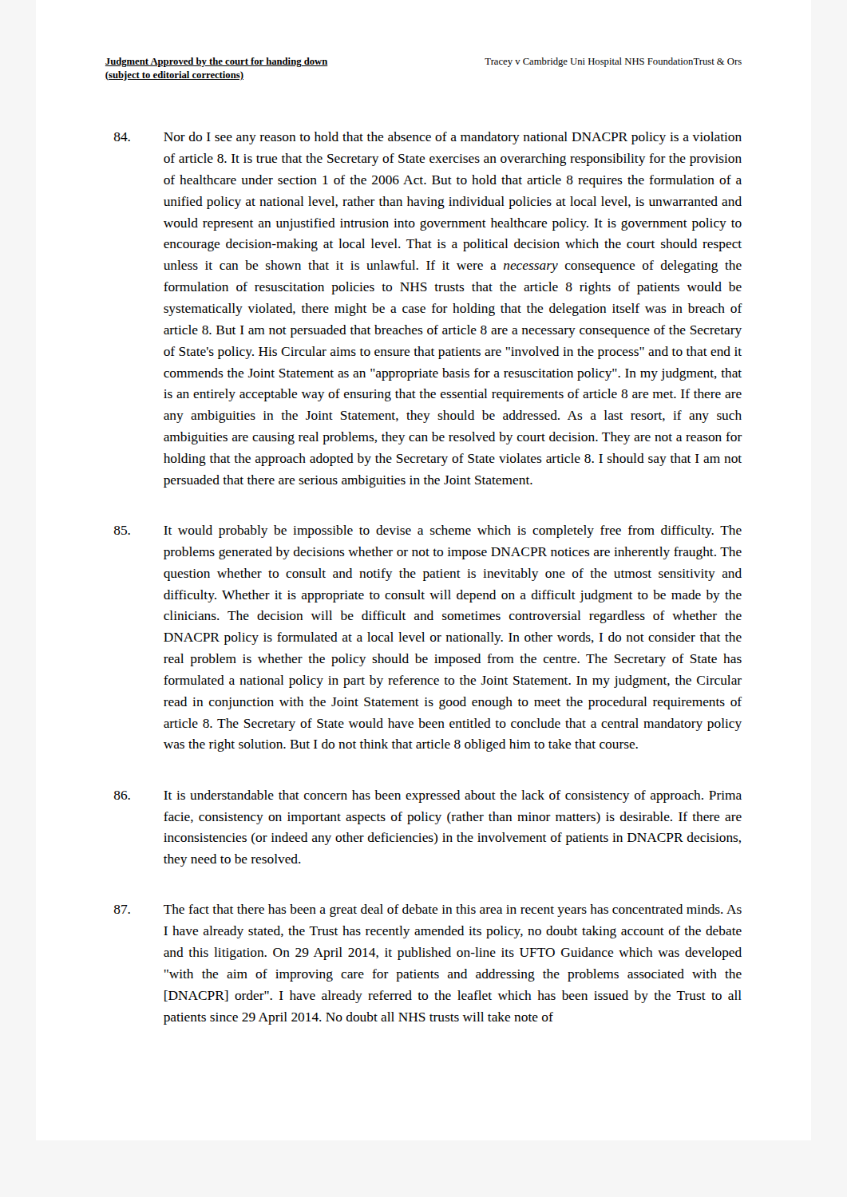Judgment Approved by the court for handing down (subject to editorial corrections)
Tracey v Cambridge Uni Hospital NHS FoundationTrust & Ors
Nor do I see any reason to hold that the absence of a mandatory national DNACPR policy is a violation of article 8. It is true that the Secretary of State exercises an overarching responsibility for the provision of healthcare under section 1 of the 2006 Act. But to hold that article 8 requires the formulation of a unified policy at national level, rather than having individual policies at local level, is unwarranted and would represent an unjustified intrusion into government healthcare policy. It is government policy to encourage decision-making at local level. That is a political decision which the court should respect unless it can be shown that it is unlawful. If it were a necessary consequence of delegating the formulation of resuscitation policies to NHS trusts that the article 8 rights of patients would be systematically violated, there might be a case for holding that the delegation itself was in breach of article 8. But I am not persuaded that breaches of article 8 are a necessary consequence of the Secretary of State's policy. His Circular aims to ensure that patients are "involved in the process" and to that end it commends the Joint Statement as an "appropriate basis for a resuscitation policy". In my judgment, that is an entirely acceptable way of ensuring that the essential requirements of article 8 are met. If there are any ambiguities in the Joint Statement, they should be addressed. As a last resort, if any such ambiguities are causing real problems, they can be resolved by court decision. They are not a reason for holding that the approach adopted by the Secretary of State violates article 8. I should say that I am not persuaded that there are serious ambiguities in the Joint Statement.
It would probably be impossible to devise a scheme which is completely free from difficulty. The problems generated by decisions whether or not to impose DNACPR notices are inherently fraught. The question whether to consult and notify the patient is inevitably one of the utmost sensitivity and difficulty. Whether it is appropriate to consult will depend on a difficult judgment to be made by the clinicians. The decision will be difficult and sometimes controversial regardless of whether the DNACPR policy is formulated at a local level or nationally. In other words, I do not consider that the real problem is whether the policy should be imposed from the centre. The Secretary of State has formulated a national policy in part by reference to the Joint Statement. In my judgment, the Circular read in conjunction with the Joint Statement is good enough to meet the procedural requirements of article 8. The Secretary of State would have been entitled to conclude that a central mandatory policy was the right solution. But I do not think that article 8 obliged him to take that course.
It is understandable that concern has been expressed about the lack of consistency of approach. Prima facie, consistency on important aspects of policy (rather than minor matters) is desirable. If there are inconsistencies (or indeed any other deficiencies) in the involvement of patients in DNACPR decisions, they need to be resolved.
The fact that there has been a great deal of debate in this area in recent years has concentrated minds. As I have already stated, the Trust has recently amended its policy, no doubt taking account of the debate and this litigation. On 29 April 2014, it published on-line its UFTO Guidance which was developed "with the aim of improving care for patients and addressing the problems associated with the [DNACPR] order". I have already referred to the leaflet which has been issued by the Trust to all patients since 29 April 2014. No doubt all NHS trusts will take note of